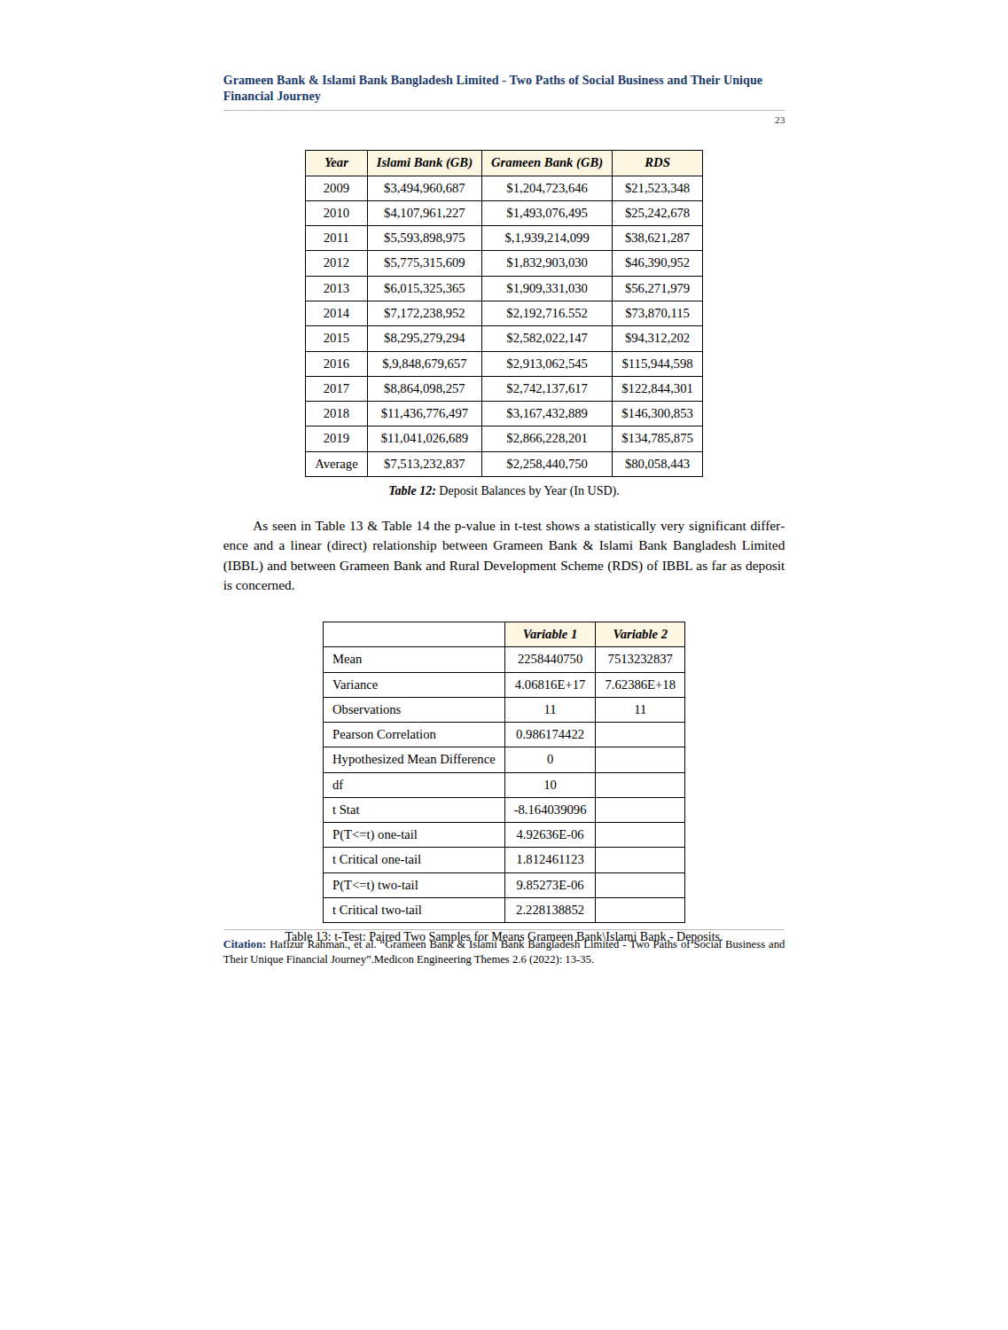Grameen Bank & Islami Bank Bangladesh Limited - Two Paths of Social Business and Their Unique Financial Journey
23
| Year | Islami Bank (GB) | Grameen Bank (GB) | RDS |
| --- | --- | --- | --- |
| 2009 | $3,494,960,687 | $1,204,723,646 | $21,523,348 |
| 2010 | $4,107,961,227 | $1,493,076,495 | $25,242,678 |
| 2011 | $5,593,898,975 | $,1,939,214,099 | $38,621,287 |
| 2012 | $5,775,315,609 | $1,832,903,030 | $46,390,952 |
| 2013 | $6,015,325,365 | $1,909,331,030 | $56,271,979 |
| 2014 | $7,172,238,952 | $2,192,716.552 | $73,870,115 |
| 2015 | $8,295,279,294 | $2,582,022,147 | $94,312,202 |
| 2016 | $,9,848,679,657 | $2,913,062,545 | $115,944,598 |
| 2017 | $8,864,098,257 | $2,742,137,617 | $122,844,301 |
| 2018 | $11,436,776,497 | $3,167,432,889 | $146,300,853 |
| 2019 | $11,041,026,689 | $2,866,228,201 | $134,785,875 |
| Average | $7,513,232,837 | $2,258,440,750 | $80,058,443 |
Table 12: Deposit Balances by Year (In USD).
As seen in Table 13 & Table 14 the p-value in t-test shows a statistically very significant difference and a linear (direct) relationship between Grameen Bank & Islami Bank Bangladesh Limited (IBBL) and between Grameen Bank and Rural Development Scheme (RDS) of IBBL as far as deposit is concerned.
| | Variable 1 | Variable 2 |
| --- | --- | --- |
| Mean | 2258440750 | 7513232837 |
| Variance | 4.06816E+17 | 7.62386E+18 |
| Observations | 11 | 11 |
| Pearson Correlation | 0.986174422 | |
| Hypothesized Mean Difference | 0 | |
| df | 10 | |
| t Stat | -8.164039096 | |
| P(T<=t) one-tail | 4.92636E-06 | |
| t Critical one-tail | 1.812461123 | |
| P(T<=t) two-tail | 9.85273E-06 | |
| t Critical two-tail | 2.228138852 | |
Table 13: t-Test: Paired Two Samples for Means Grameen Bank\Islami Bank - Deposits.
Citation: Hafizur Rahman., et al. “Grameen Bank & Islami Bank Bangladesh Limited - Two Paths of Social Business and Their Unique Financial Journey”.Medicon Engineering Themes 2.6 (2022): 13-35.